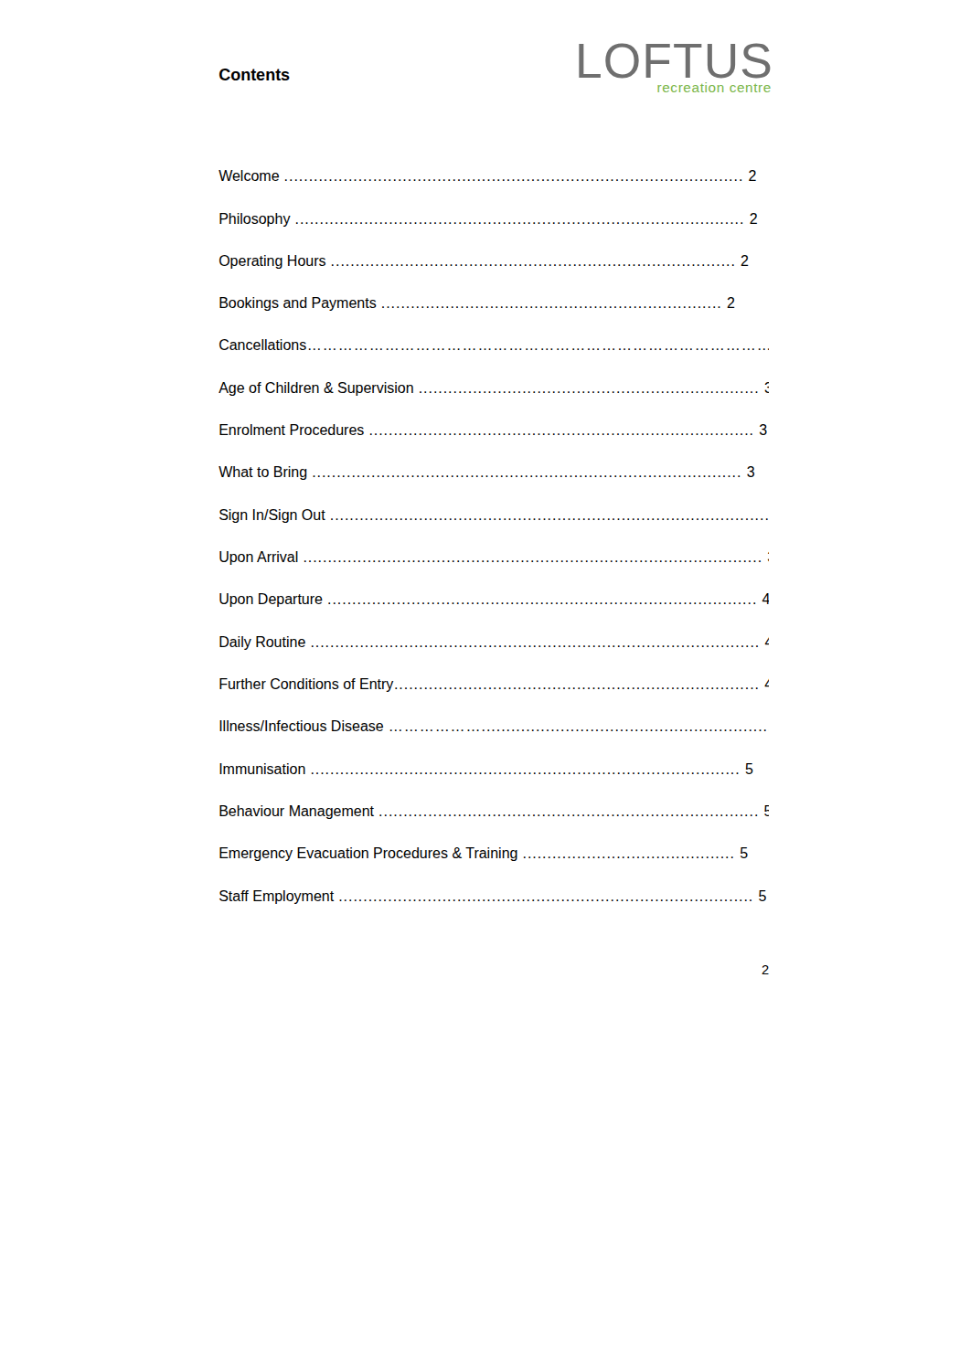LOFTUS
recreation centre
Contents
Welcome ............................................................................................. 2
Philosophy ........................................................................................... 2
Operating Hours .................................................................................. 2
Bookings and Payments ..................................................................... 2
Cancellations………………………………………………………………………………………………… 2
Age of Children & Supervision ..................................................................... 3
Enrolment Procedures .............................................................................. 3
What to Bring ....................................................................................... 3
Sign In/Sign Out ......................................................................................... 3
Upon Arrival ............................................................................................. 3
Upon Departure ....................................................................................... 4
Daily Routine ........................................................................................... 4
Further Conditions of Entry.......................................................................... 4
Illness/Infectious Disease ………………........................................................... 4
Immunisation ....................................................................................... 5
Behaviour Management ............................................................................. 5
Emergency Evacuation Procedures & Training ........................................... 5
Staff Employment .................................................................................... 5
2